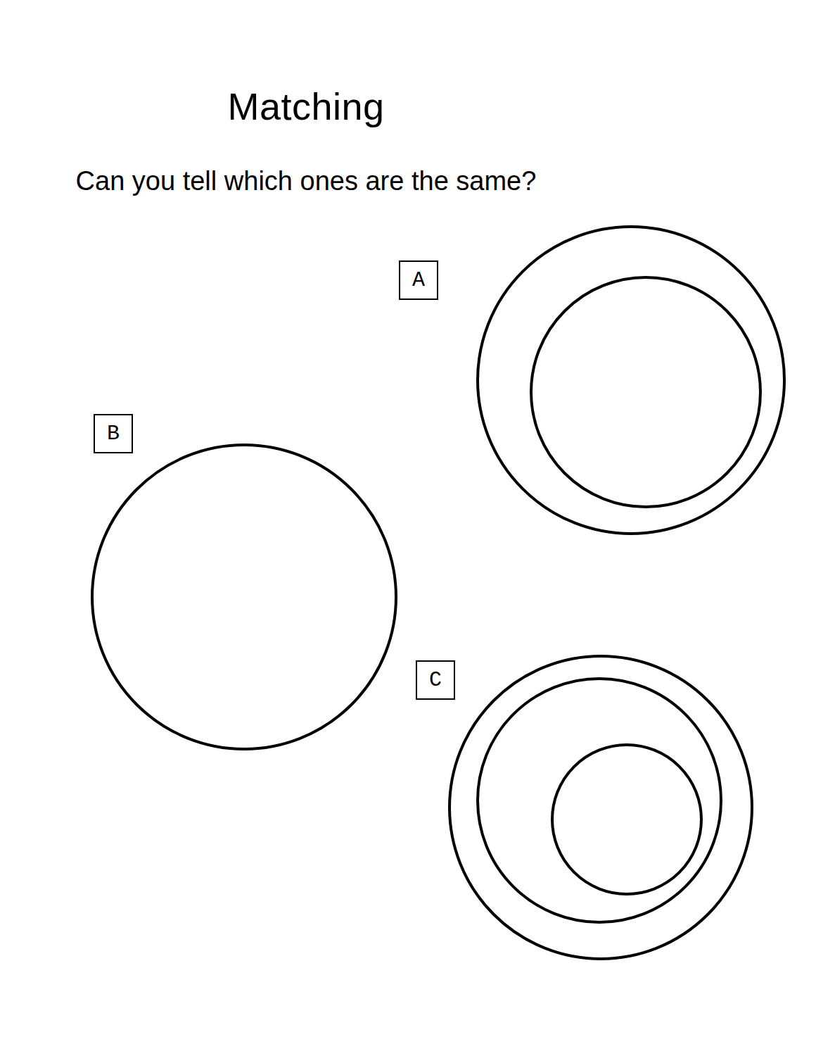Matching
Can you tell which ones are the same?
A
B
C